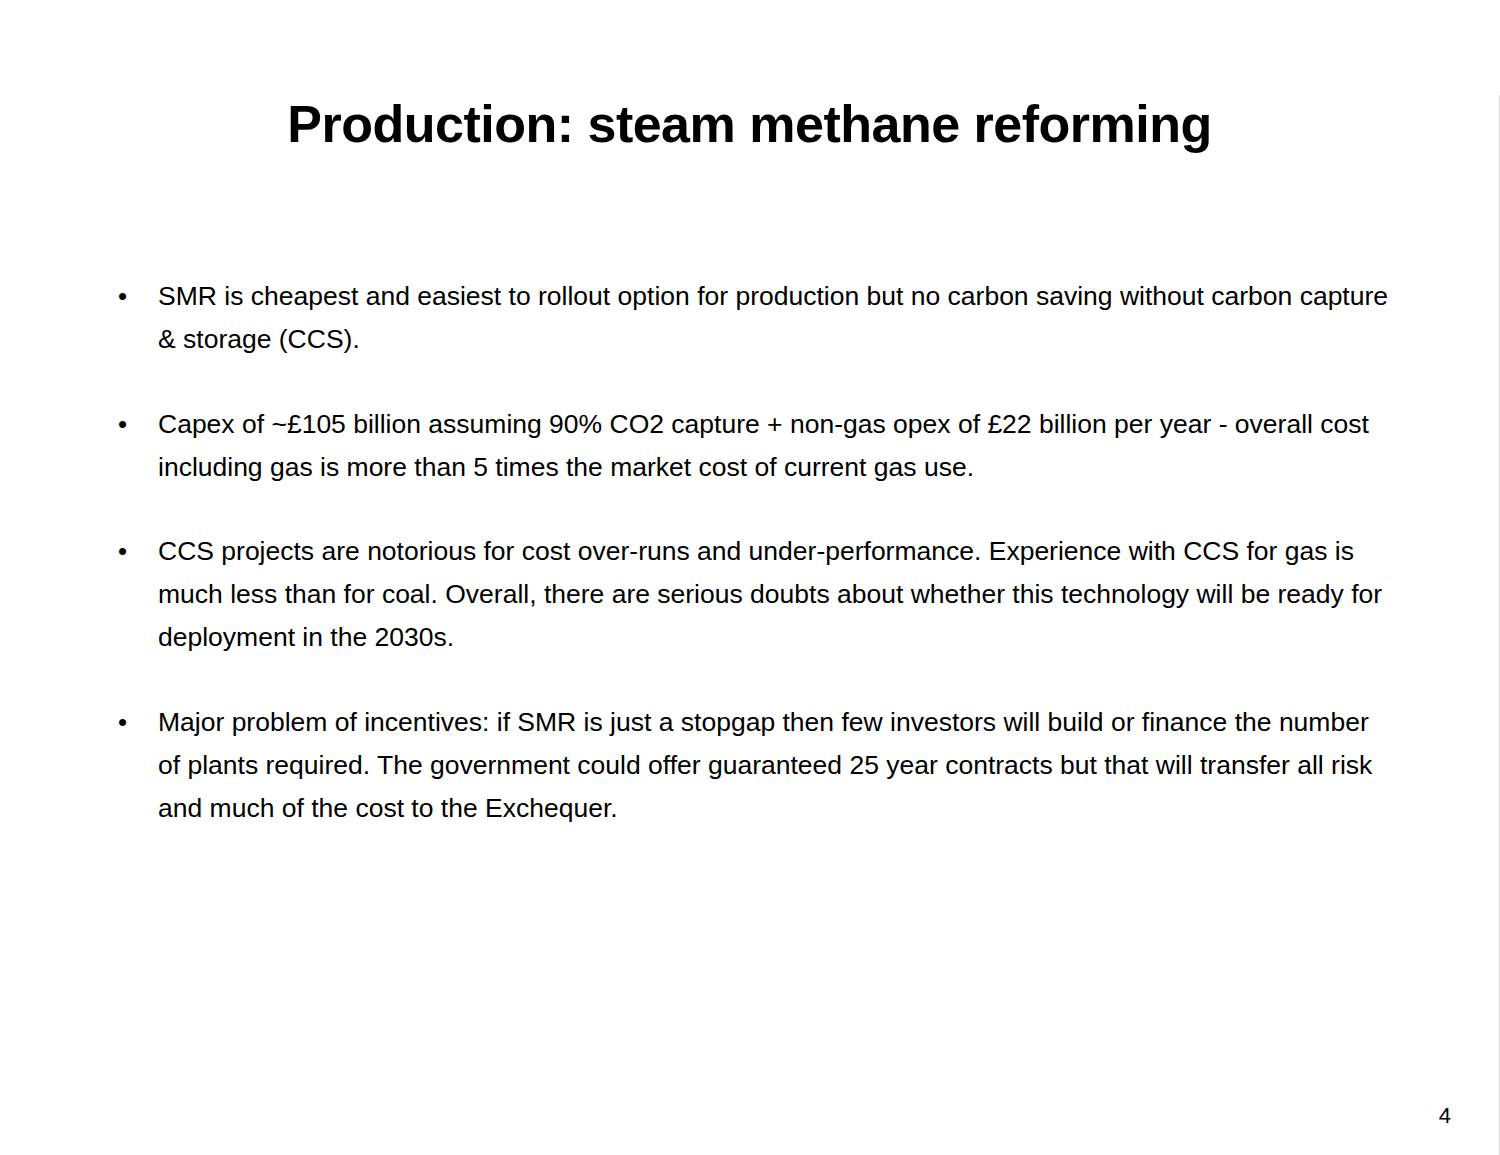Production: steam methane reforming
SMR is cheapest and easiest to rollout option for production but no carbon saving without carbon capture & storage (CCS).
Capex of ~£105 billion assuming 90% CO2 capture + non-gas opex of £22 billion per year - overall cost including gas is more than 5 times the market cost of current gas use.
CCS projects are notorious for cost over-runs and under-performance. Experience with CCS for gas is much less than for coal. Overall, there are serious doubts about whether this technology will be ready for deployment in the 2030s.
Major problem of incentives: if SMR is just a stopgap then few investors will build or finance the number of plants required. The government could offer guaranteed 25 year contracts but that will transfer all risk and much of the cost to the Exchequer.
4